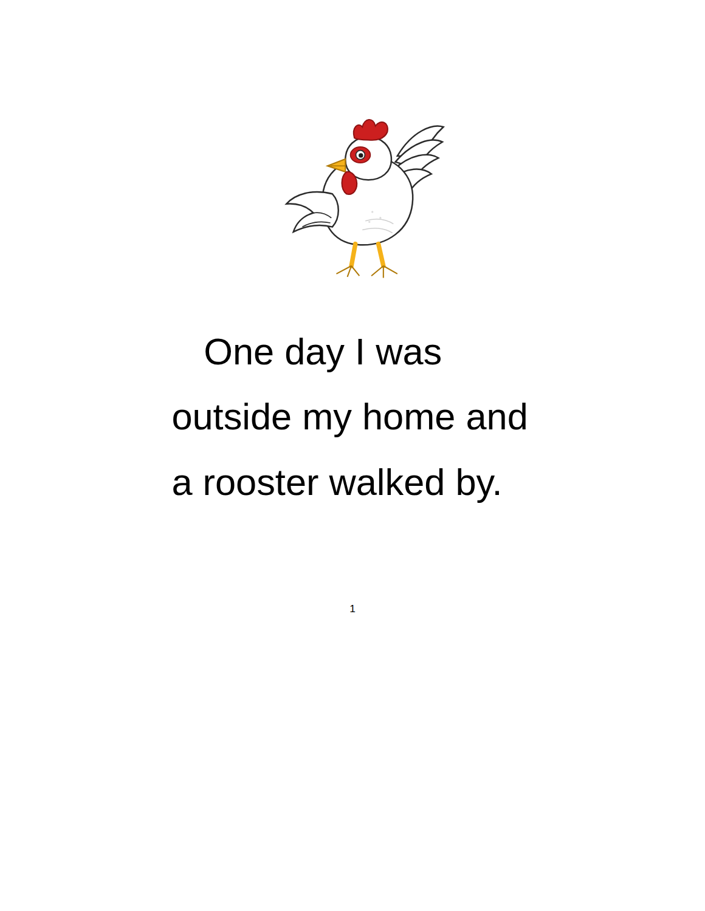One day I was outside my home and a rooster walked by.
1